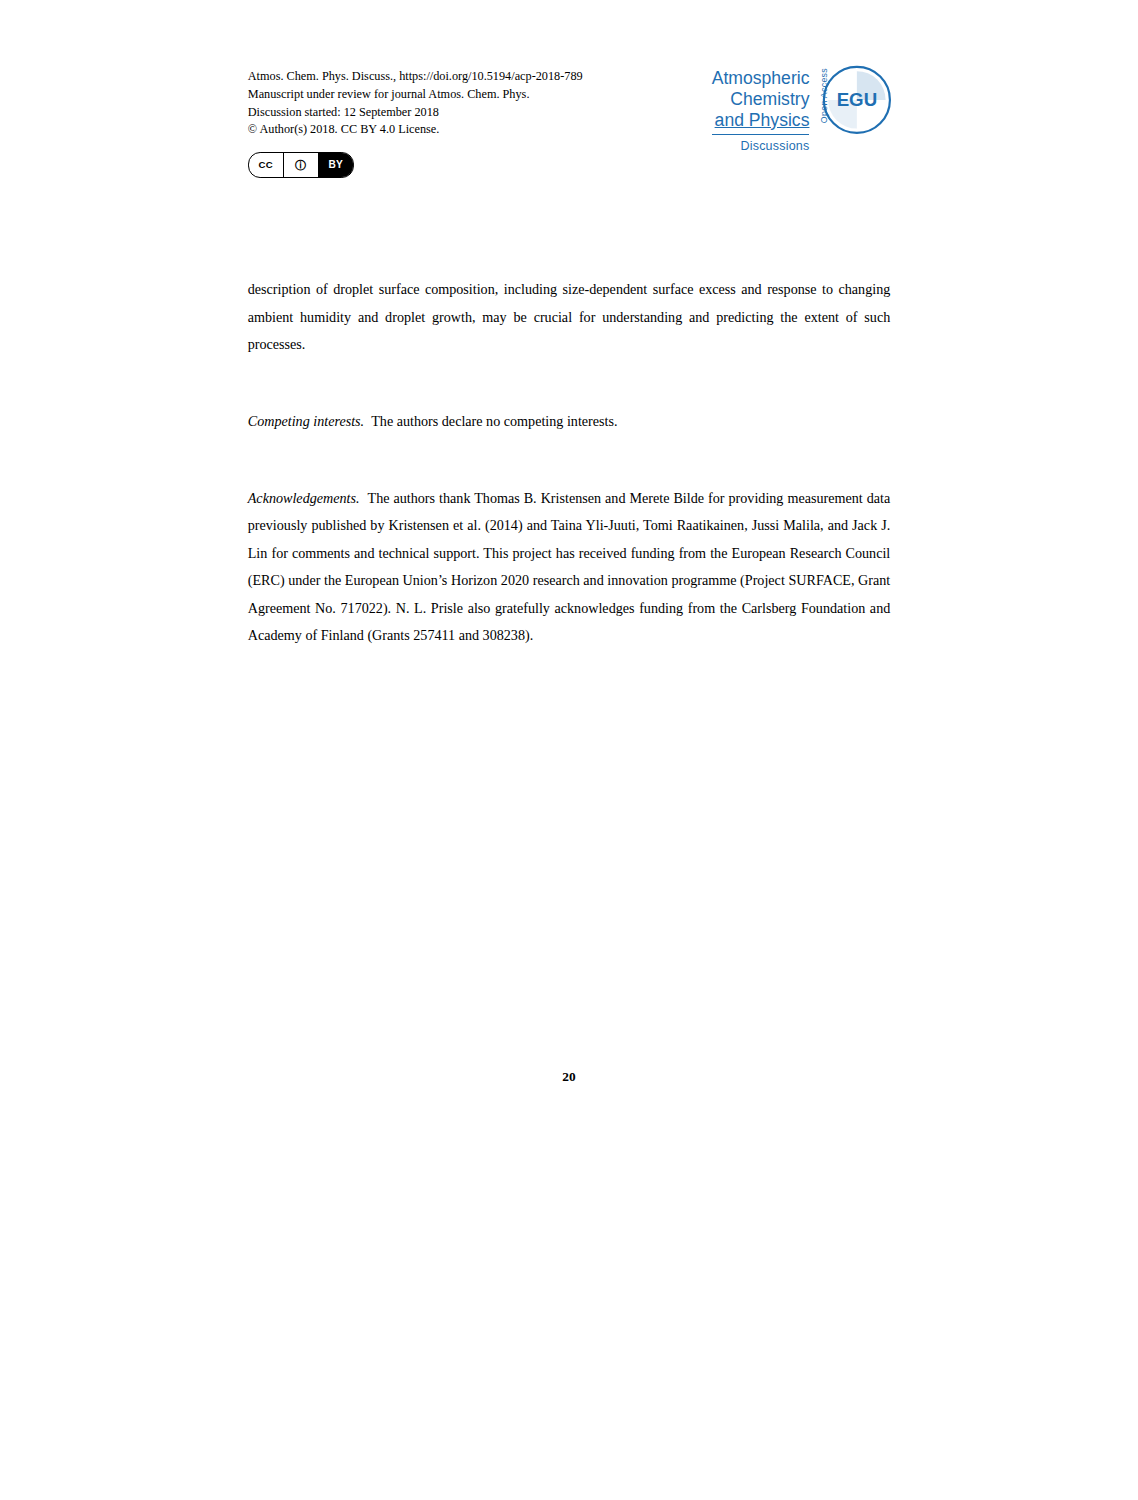Atmos. Chem. Phys. Discuss., https://doi.org/10.5194/acp-2018-789
Manuscript under review for journal Atmos. Chem. Phys.
Discussion started: 12 September 2018
© Author(s) 2018. CC BY 4.0 License.
CC ⓘ BY
Open Access
EGU
Atmospheric
Chemistry
and Physics
Discussions
description of droplet surface composition, including size-dependent surface excess and response to changing ambient humidity and droplet growth, may be crucial for understanding and predicting the extent of such processes.
Competing interests. The authors declare no competing interests.
Acknowledgements. The authors thank Thomas B. Kristensen and Merete Bilde for providing measurement data previously published by Kristensen et al. (2014) and Taina Yli-Juuti, Tomi Raatikainen, Jussi Malila, and Jack J. Lin for comments and technical support. This project has received funding from the European Research Council (ERC) under the European Union’s Horizon 2020 research and innovation programme (Project SURFACE, Grant Agreement No. 717022). N. L. Prisle also gratefully acknowledges funding from the Carlsberg Foundation and Academy of Finland (Grants 257411 and 308238).
20